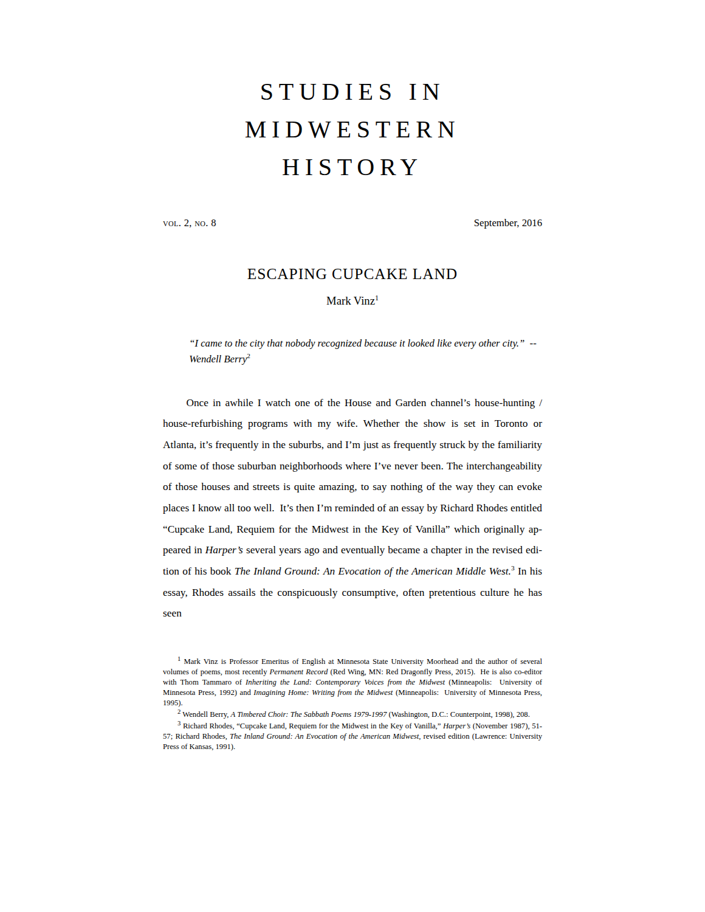Studies in
Midwestern
History
Vol. 2, No. 8
September, 2016
Escaping Cupcake Land
Mark Vinz1
“I came to the city that nobody recognized because it looked like every other city.” --Wendell Berry2
Once in awhile I watch one of the House and Garden channel’s house-hunting / house-refurbishing programs with my wife. Whether the show is set in Toronto or Atlanta, it’s frequently in the suburbs, and I’m just as frequently struck by the familiarity of some of those suburban neighborhoods where I’ve never been. The interchangeability of those houses and streets is quite amazing, to say nothing of the way they can evoke places I know all too well. It’s then I’m reminded of an essay by Richard Rhodes entitled “Cupcake Land, Requiem for the Midwest in the Key of Vanilla” which originally appeared in Harper’s several years ago and eventually became a chapter in the revised edition of his book The Inland Ground: An Evocation of the American Middle West.3 In his essay, Rhodes assails the conspicuously consumptive, often pretentious culture he has seen
1 Mark Vinz is Professor Emeritus of English at Minnesota State University Moorhead and the author of several volumes of poems, most recently Permanent Record (Red Wing, MN: Red Dragonfly Press, 2015). He is also co-editor with Thom Tammaro of Inheriting the Land: Contemporary Voices from the Midwest (Minneapolis: University of Minnesota Press, 1992) and Imagining Home: Writing from the Midwest (Minneapolis: University of Minnesota Press, 1995).
2 Wendell Berry, A Timbered Choir: The Sabbath Poems 1979-1997 (Washington, D.C.: Counterpoint, 1998), 208.
3 Richard Rhodes, “Cupcake Land, Requiem for the Midwest in the Key of Vanilla,” Harper’s (November 1987), 51-57; Richard Rhodes, The Inland Ground: An Evocation of the American Midwest, revised edition (Lawrence: University Press of Kansas, 1991).